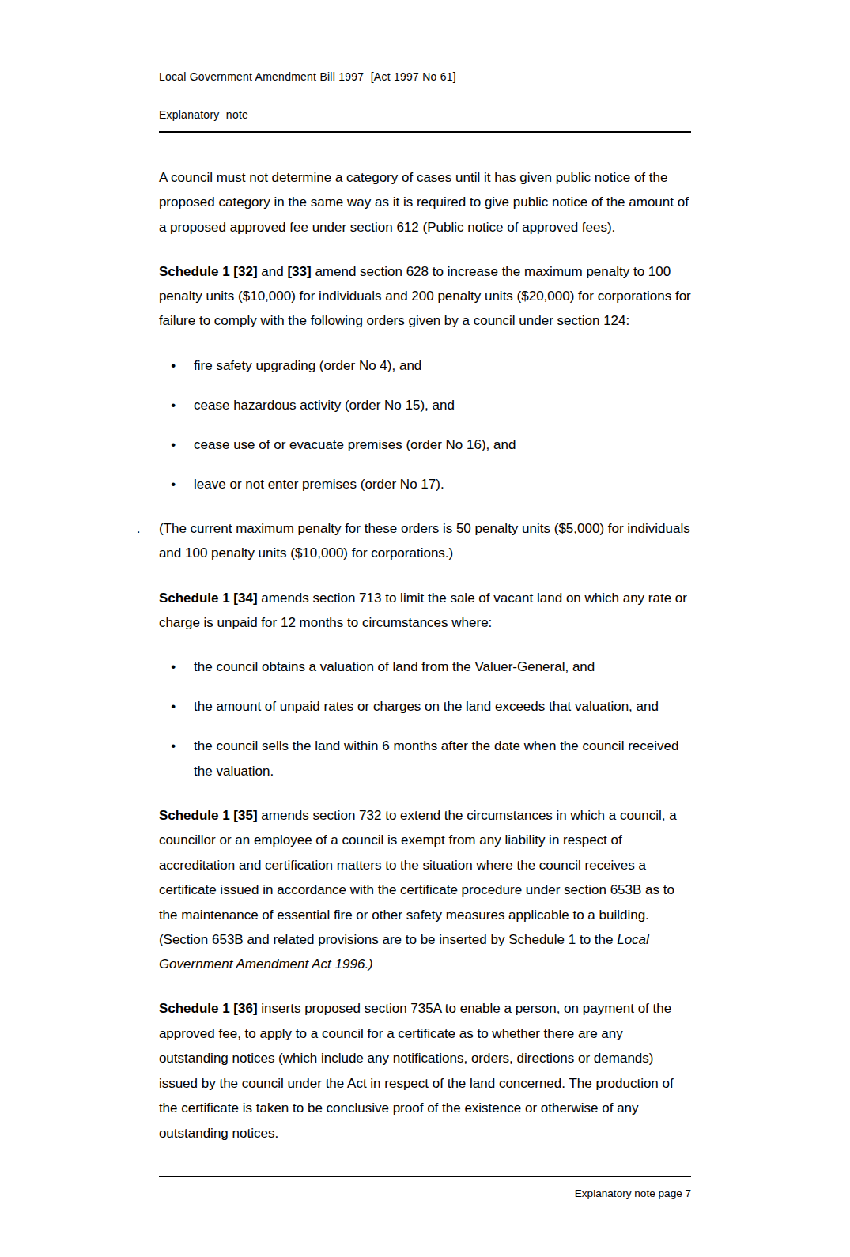Local Government Amendment Bill 1997 [Act 1997 No 61]
Explanatory note
A council must not determine a category of cases until it has given public notice of the proposed category in the same way as it is required to give public notice of the amount of a proposed approved fee under section 612 (Public notice of approved fees).
Schedule 1 [32] and [33] amend section 628 to increase the maximum penalty to 100 penalty units ($10,000) for individuals and 200 penalty units ($20,000) for corporations for failure to comply with the following orders given by a council under section 124:
fire safety upgrading (order No 4), and
cease hazardous activity (order No 15), and
cease use of or evacuate premises (order No 16), and
leave or not enter premises (order No 17).
.(The current maximum penalty for these orders is 50 penalty units ($5,000) for individuals and 100 penalty units ($10,000) for corporations.)
Schedule 1 [34] amends section 713 to limit the sale of vacant land on which any rate or charge is unpaid for 12 months to circumstances where:
the council obtains a valuation of land from the Valuer-General, and
the amount of unpaid rates or charges on the land exceeds that valuation, and
the council sells the land within 6 months after the date when the council received the valuation.
Schedule 1 [35] amends section 732 to extend the circumstances in which a council, a councillor or an employee of a council is exempt from any liability in respect of accreditation and certification matters to the situation where the council receives a certificate issued in accordance with the certificate procedure under section 653B as to the maintenance of essential fire or other safety measures applicable to a building. (Section 653B and related provisions are to be inserted by Schedule 1 to the Local Government Amendment Act 1996.)
Schedule 1 [36] inserts proposed section 735A to enable a person, on payment of the approved fee, to apply to a council for a certificate as to whether there are any outstanding notices (which include any notifications, orders, directions or demands) issued by the council under the Act in respect of the land concerned. The production of the certificate is taken to be conclusive proof of the existence or otherwise of any outstanding notices.
Explanatory note page 7